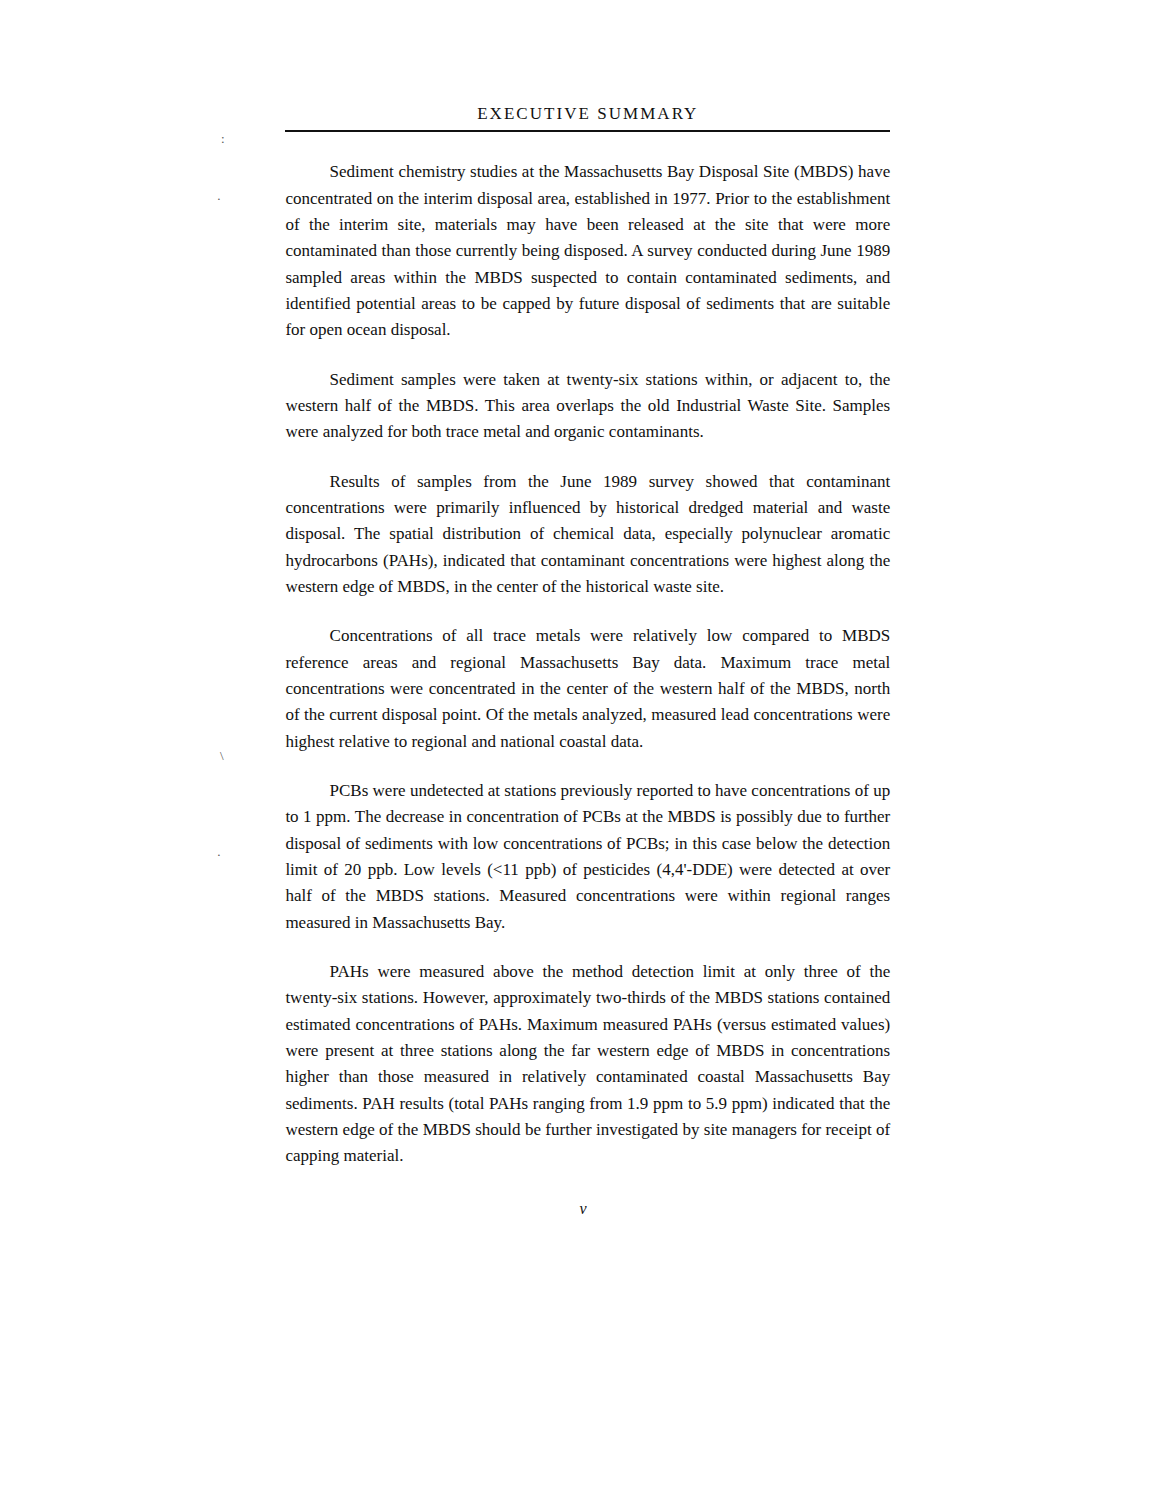: . \ .
EXECUTIVE SUMMARY
Sediment chemistry studies at the Massachusetts Bay Disposal Site (MBDS) have concentrated on the interim disposal area, established in 1977. Prior to the establishment of the interim site, materials may have been released at the site that were more contaminated than those currently being disposed. A survey conducted during June 1989 sampled areas within the MBDS suspected to contain contaminated sediments, and identified potential areas to be capped by future disposal of sediments that are suitable for open ocean disposal.
Sediment samples were taken at twenty-six stations within, or adjacent to, the western half of the MBDS. This area overlaps the old Industrial Waste Site. Samples were analyzed for both trace metal and organic contaminants.
Results of samples from the June 1989 survey showed that contaminant concentrations were primarily influenced by historical dredged material and waste disposal. The spatial distribution of chemical data, especially polynuclear aromatic hydrocarbons (PAHs), indicated that contaminant concentrations were highest along the western edge of MBDS, in the center of the historical waste site.
Concentrations of all trace metals were relatively low compared to MBDS reference areas and regional Massachusetts Bay data. Maximum trace metal concentrations were concentrated in the center of the western half of the MBDS, north of the current disposal point. Of the metals analyzed, measured lead concentrations were highest relative to regional and national coastal data.
PCBs were undetected at stations previously reported to have concentrations of up to 1 ppm. The decrease in concentration of PCBs at the MBDS is possibly due to further disposal of sediments with low concentrations of PCBs; in this case below the detection limit of 20 ppb. Low levels (<11 ppb) of pesticides (4,4'-DDE) were detected at over half of the MBDS stations. Measured concentrations were within regional ranges measured in Massachusetts Bay.
PAHs were measured above the method detection limit at only three of the twenty-six stations. However, approximately two-thirds of the MBDS stations contained estimated concentrations of PAHs. Maximum measured PAHs (versus estimated values) were present at three stations along the far western edge of MBDS in concentrations higher than those measured in relatively contaminated coastal Massachusetts Bay sediments. PAH results (total PAHs ranging from 1.9 ppm to 5.9 ppm) indicated that the western edge of the MBDS should be further investigated by site managers for receipt of capping material.
v